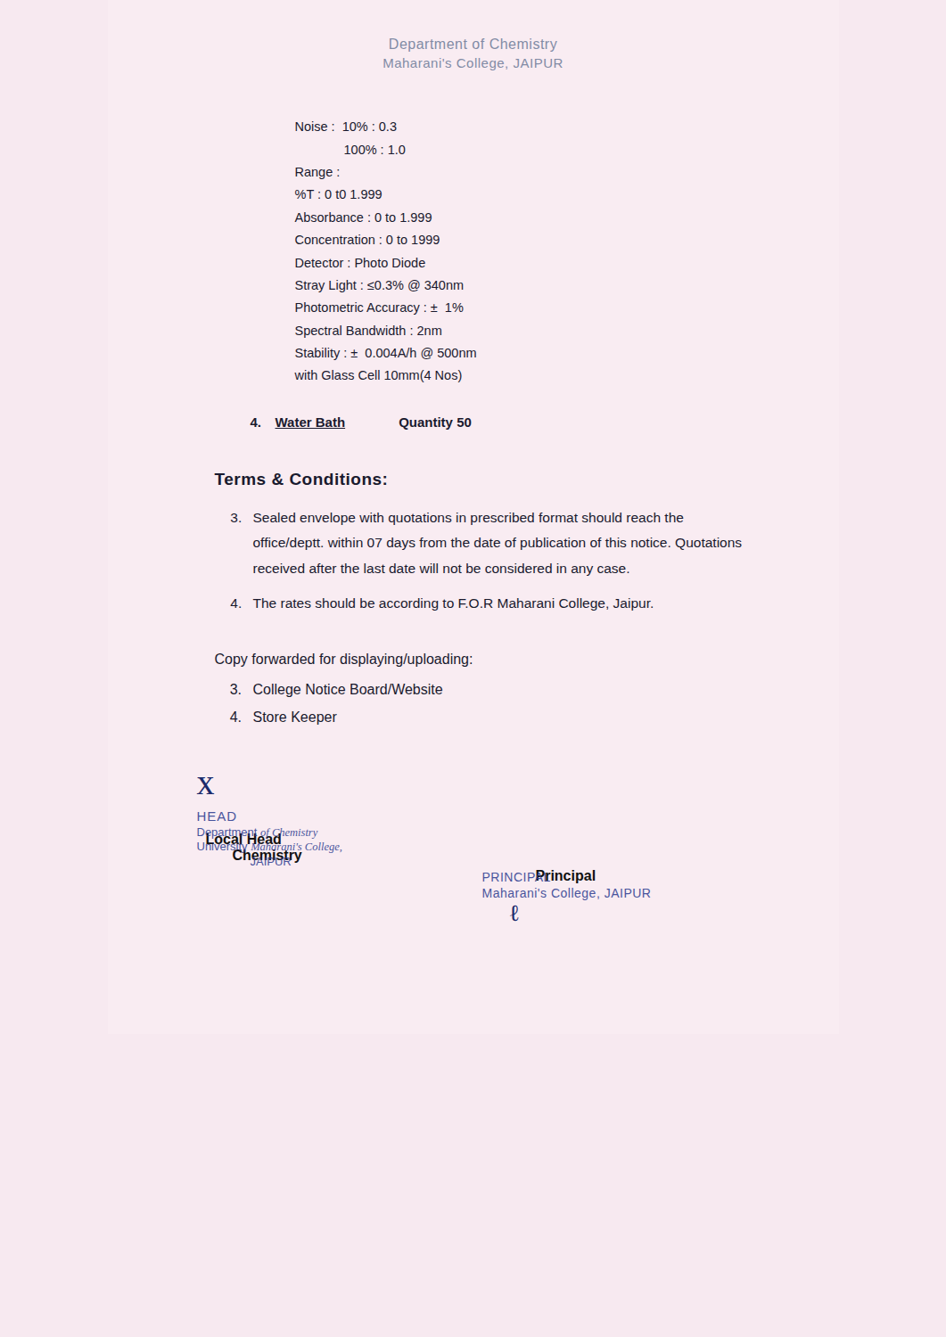Department of Chemistry
Maharani's College, JAIPUR
Noise : 10% : 0.3
100% : 1.0
Range :
%T : 0 t0 1.999
Absorbance : 0 to 1.999
Concentration : 0 to 1999
Detector : Photo Diode
Stray Light : ≤0.3% @ 340nm
Photometric Accuracy : ± 1%
Spectral Bandwidth : 2nm
Stability : ± 0.004A/h @ 500nm
with Glass Cell 10mm(4 Nos)
4. Water Bath Quantity 50
Terms & Conditions:
Sealed envelope with quotations in prescribed format should reach the office/deptt. within 07 days from the date of publication of this notice. Quotations received after the last date will not be considered in any case.
The rates should be according to F.O.R Maharani College, Jaipur.
Copy forwarded for displaying/uploading:
College Notice Board/Website
Store Keeper
x   
   
HEAD
Department of Chemistry
University Maharani's College,
JAIPUR
Local Head
Chemistry
  
PRINCIPAL
Principal
Maharani's College, JAIPUR
ℓ